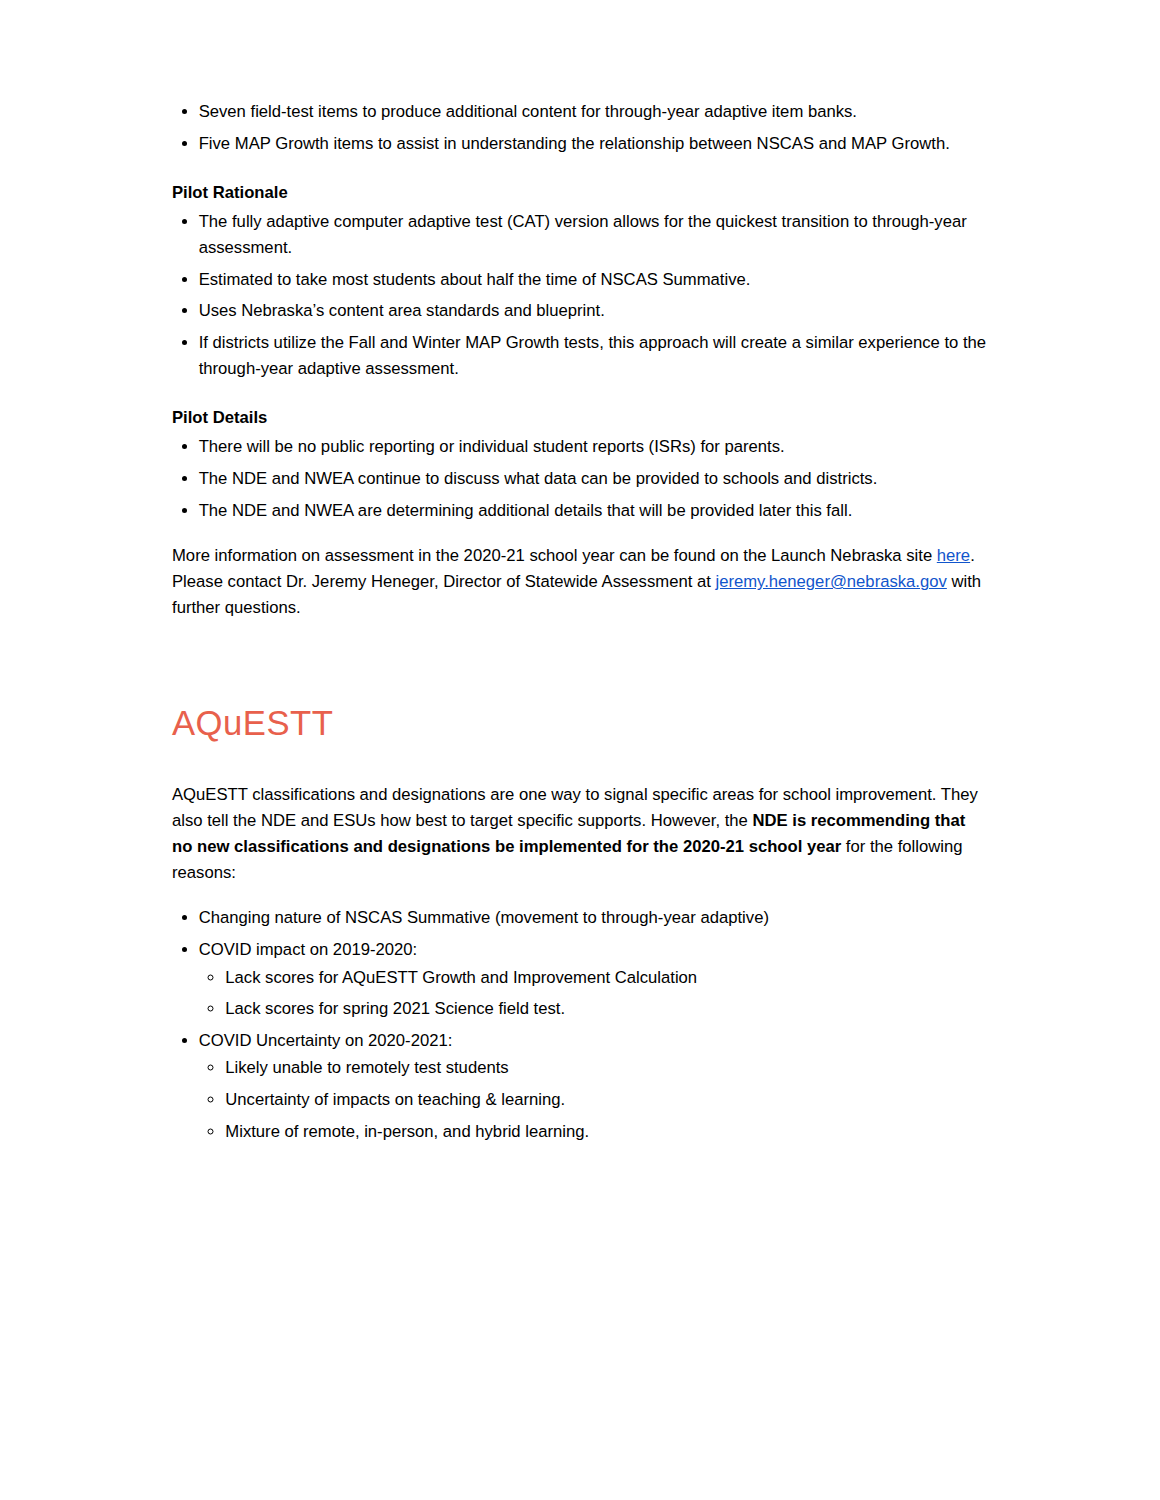Seven field-test items to produce additional content for through-year adaptive item banks.
Five MAP Growth items to assist in understanding the relationship between NSCAS and MAP Growth.
Pilot Rationale
The fully adaptive computer adaptive test (CAT) version allows for the quickest transition to through-year assessment.
Estimated to take most students about half the time of NSCAS Summative.
Uses Nebraska’s content area standards and blueprint.
If districts utilize the Fall and Winter MAP Growth tests, this approach will create a similar experience to the through-year adaptive assessment.
Pilot Details
There will be no public reporting or individual student reports (ISRs) for parents.
The NDE and NWEA continue to discuss what data can be provided to schools and districts.
The NDE and NWEA are determining additional details that will be provided later this fall.
More information on assessment in the 2020-21 school year can be found on the Launch Nebraska site here. Please contact Dr. Jeremy Heneger, Director of Statewide Assessment at jeremy.heneger@nebraska.gov with further questions.
AQuESTT
AQuESTT classifications and designations are one way to signal specific areas for school improvement. They also tell the NDE and ESUs how best to target specific supports. However, the NDE is recommending that no new classifications and designations be implemented for the 2020-21 school year for the following reasons:
Changing nature of NSCAS Summative (movement to through-year adaptive)
COVID impact on 2019-2020:
Lack scores for AQuESTT Growth and Improvement Calculation
Lack scores for spring 2021 Science field test.
COVID Uncertainty on 2020-2021:
Likely unable to remotely test students
Uncertainty of impacts on teaching & learning.
Mixture of remote, in-person, and hybrid learning.